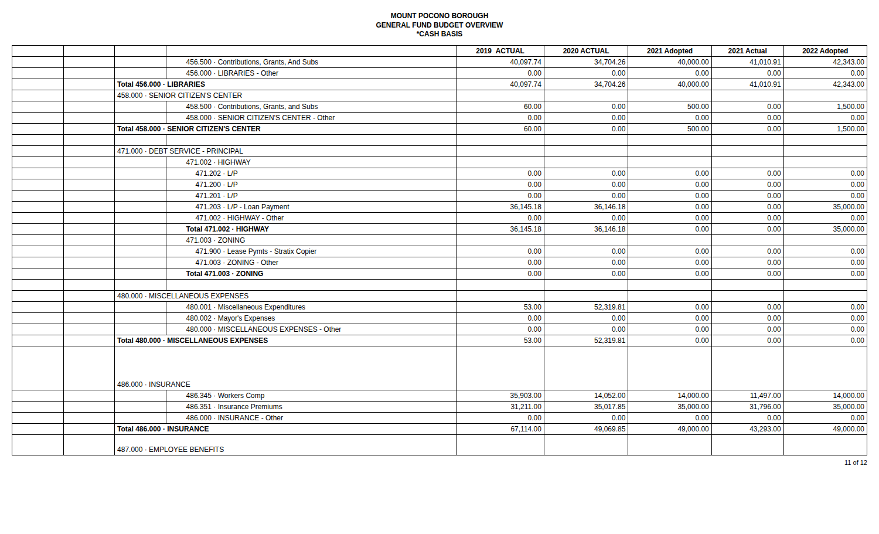MOUNT POCONO BOROUGH
GENERAL FUND BUDGET OVERVIEW
*CASH BASIS
| | | | | 2019 ACTUAL | 2020 ACTUAL | 2021 Adopted | 2021 Actual | 2022 Adopted |
| --- | --- | --- | --- | --- | --- | --- | --- | --- |
| | | | 456.500 · Contributions, Grants, And Subs | 40,097.74 | 34,704.26 | 40,000.00 | 41,010.91 | 42,343.00 |
| | | | 456.000 · LIBRARIES - Other | 0.00 | 0.00 | 0.00 | 0.00 | 0.00 |
| | | Total 456.000 · LIBRARIES | 40,097.74 | 34,704.26 | 40,000.00 | 41,010.91 | 42,343.00 |
| | | 458.000 · SENIOR CITIZEN'S CENTER | | | | | |
| | | | 458.500 · Contributions, Grants, and Subs | 60.00 | 0.00 | 500.00 | 0.00 | 1,500.00 |
| | | | 458.000 · SENIOR CITIZEN'S CENTER - Other | 0.00 | 0.00 | 0.00 | 0.00 | 0.00 |
| | | Total 458.000 · SENIOR CITIZEN'S CENTER | 60.00 | 0.00 | 500.00 | 0.00 | 1,500.00 |
| | | 471.000 · DEBT SERVICE - PRINCIPAL | | | | | |
| | | | 471.002 · HIGHWAY | | | | | |
| | | | 471.202 · L/P | 0.00 | 0.00 | 0.00 | 0.00 | 0.00 |
| | | | 471.200 · L/P | 0.00 | 0.00 | 0.00 | 0.00 | 0.00 |
| | | | 471.201 · L/P | 0.00 | 0.00 | 0.00 | 0.00 | 0.00 |
| | | | 471.203 · L/P - Loan Payment | 36,145.18 | 36,146.18 | 0.00 | 0.00 | 35,000.00 |
| | | | 471.002 · HIGHWAY - Other | 0.00 | 0.00 | 0.00 | 0.00 | 0.00 |
| | | | Total 471.002 · HIGHWAY | 36,145.18 | 36,146.18 | 0.00 | 0.00 | 35,000.00 |
| | | | 471.003 · ZONING | | | | | |
| | | | 471.900 · Lease Pymts - Stratix Copier | 0.00 | 0.00 | 0.00 | 0.00 | 0.00 |
| | | | 471.003 · ZONING - Other | 0.00 | 0.00 | 0.00 | 0.00 | 0.00 |
| | | | Total 471.003 · ZONING | 0.00 | 0.00 | 0.00 | 0.00 | 0.00 |
| | | 480.000 · MISCELLANEOUS EXPENSES | | | | | |
| | | | 480.001 · Miscellaneous Expenditures | 53.00 | 52,319.81 | 0.00 | 0.00 | 0.00 |
| | | | 480.002 · Mayor's Expenses | 0.00 | 0.00 | 0.00 | 0.00 | 0.00 |
| | | | 480.000 · MISCELLANEOUS EXPENSES - Other | 0.00 | 0.00 | 0.00 | 0.00 | 0.00 |
| | | Total 480.000 · MISCELLANEOUS EXPENSES | 53.00 | 52,319.81 | 0.00 | 0.00 | 0.00 |
| | | 486.000 · INSURANCE | | | | | |
| | | | 486.345 · Workers Comp | 35,903.00 | 14,052.00 | 14,000.00 | 11,497.00 | 14,000.00 |
| | | | 486.351 · Insurance Premiums | 31,211.00 | 35,017.85 | 35,000.00 | 31,796.00 | 35,000.00 |
| | | | 486.000 · INSURANCE - Other | 0.00 | 0.00 | 0.00 | 0.00 | 0.00 |
| | | Total 486.000 · INSURANCE | 67,114.00 | 49,069.85 | 49,000.00 | 43,293.00 | 49,000.00 |
| | | 487.000 · EMPLOYEE BENEFITS | | | | | |
11 of 12